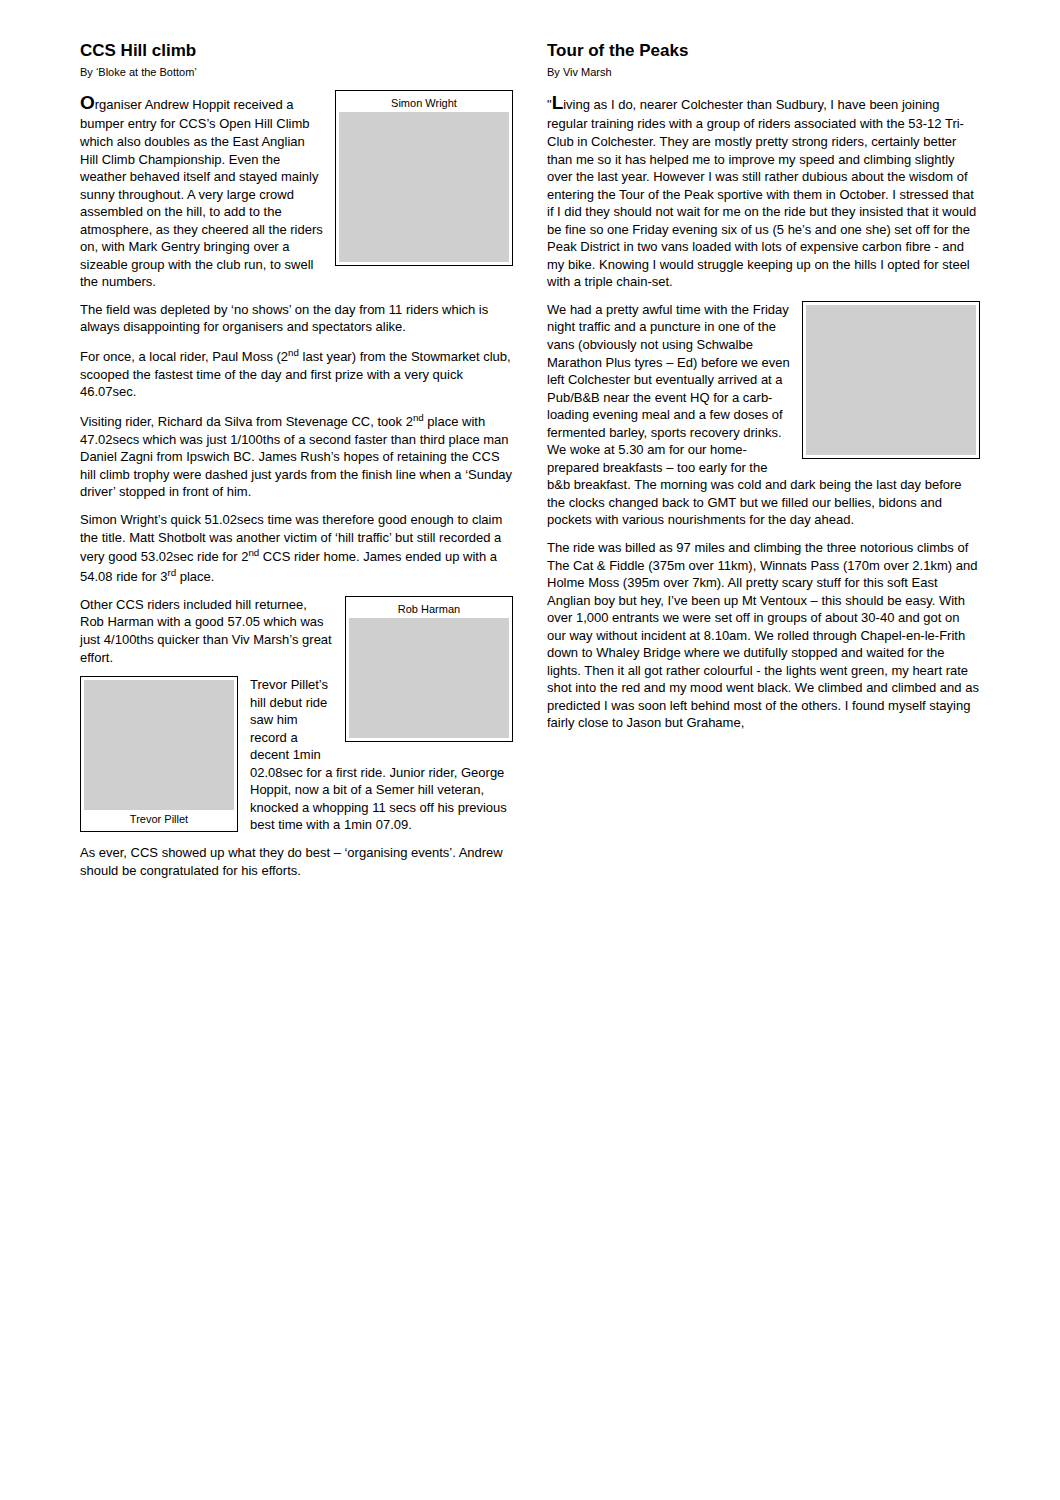CCS Hill climb
By ‘Bloke at the Bottom’
Simon Wright
Organiser Andrew Hoppit received a bumper entry for CCS’s Open Hill Climb which also doubles as the East Anglian Hill Climb Championship. Even the weather behaved itself and stayed mainly sunny throughout. A very large crowd assembled on the hill, to add to the atmosphere, as they cheered all the riders on, with Mark Gentry bringing over a sizeable group with the club run, to swell the numbers.
The field was depleted by ‘no shows’ on the day from 11 riders which is always disappointing for organisers and spectators alike.
For once, a local rider, Paul Moss (2nd last year) from the Stowmarket club, scooped the fastest time of the day and first prize with a very quick 46.07sec.
Visiting rider, Richard da Silva from Stevenage CC, took 2nd place with 47.02secs which was just 1/100ths of a second faster than third place man Daniel Zagni from Ipswich BC. James Rush’s hopes of retaining the CCS hill climb trophy were dashed just yards from the finish line when a ‘Sunday driver’ stopped in front of him.
Simon Wright’s quick 51.02secs time was therefore good enough to claim the title. Matt Shotbolt was another victim of ‘hill traffic’ but still recorded a very good 53.02sec ride for 2nd CCS rider home. James ended up with a 54.08 ride for 3rd place.
Rob Harman
Other CCS riders included hill returnee, Rob Harman with a good 57.05 which was just 4/100ths quicker than Viv Marsh’s great effort.
Trevor Pillet
Trevor Pillet’s hill debut ride saw him record a decent 1min 02.08sec for a first ride. Junior rider, George Hoppit, now a bit of a Semer hill veteran, knocked a whopping 11 secs off his previous best time with a 1min 07.09.
As ever, CCS showed up what they do best – ‘organising events’. Andrew should be congratulated for his efforts.
Tour of the Peaks
By Viv Marsh
"Living as I do, nearer Colchester than Sudbury, I have been joining regular training rides with a group of riders associated with the 53-12 Tri-Club in Colchester. They are mostly pretty strong riders, certainly better than me so it has helped me to improve my speed and climbing slightly over the last year. However I was still rather dubious about the wisdom of entering the Tour of the Peak sportive with them in October. I stressed that if I did they should not wait for me on the ride but they insisted that it would be fine so one Friday evening six of us (5 he’s and one she) set off for the Peak District in two vans loaded with lots of expensive carbon fibre - and my bike. Knowing I would struggle keeping up on the hills I opted for steel with a triple chain-set.
We had a pretty awful time with the Friday night traffic and a puncture in one of the vans (obviously not using Schwalbe Marathon Plus tyres – Ed) before we even left Colchester but eventually arrived at a Pub/B&B near the event HQ for a carb-loading evening meal and a few doses of fermented barley, sports recovery drinks. We woke at 5.30 am for our home-prepared breakfasts – too early for the b&b breakfast. The morning was cold and dark being the last day before the clocks changed back to GMT but we filled our bellies, bidons and pockets with various nourishments for the day ahead.
The ride was billed as 97 miles and climbing the three notorious climbs of The Cat & Fiddle (375m over 11km), Winnats Pass (170m over 2.1km) and Holme Moss (395m over 7km). All pretty scary stuff for this soft East Anglian boy but hey, I’ve been up Mt Ventoux – this should be easy. With over 1,000 entrants we were set off in groups of about 30-40 and got on our way without incident at 8.10am. We rolled through Chapel-en-le-Frith down to Whaley Bridge where we dutifully stopped and waited for the lights. Then it all got rather colourful - the lights went green, my heart rate shot into the red and my mood went black. We climbed and climbed and as predicted I was soon left behind most of the others. I found myself staying fairly close to Jason but Grahame,